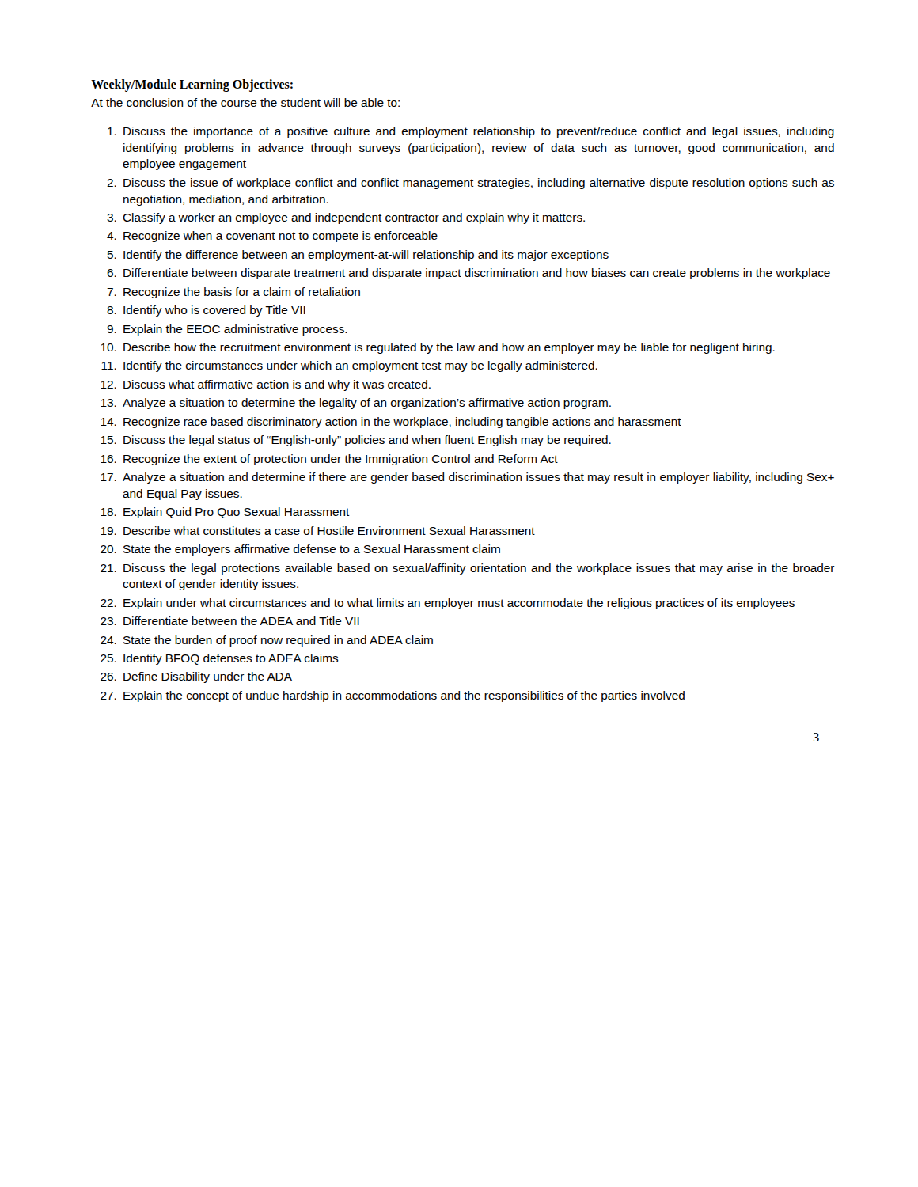Weekly/Module Learning Objectives:
At the conclusion of the course the student will be able to:
Discuss the importance of a positive culture and employment relationship to prevent/reduce conflict and legal issues, including identifying problems in advance through surveys (participation), review of data such as turnover, good communication, and employee engagement
Discuss the issue of workplace conflict and conflict management strategies, including alternative dispute resolution options such as negotiation, mediation, and arbitration.
Classify a worker an employee and independent contractor and explain why it matters.
Recognize when a covenant not to compete is enforceable
Identify the difference between an employment-at-will relationship and its major exceptions
Differentiate between disparate treatment and disparate impact discrimination and how biases can create problems in the workplace
Recognize the basis for a claim of retaliation
Identify who is covered by Title VII
Explain the EEOC administrative process.
Describe how the recruitment environment is regulated by the law and how an employer may be liable for negligent hiring.
Identify the circumstances under which an employment test may be legally administered.
Discuss what affirmative action is and why it was created.
Analyze a situation to determine the legality of an organization’s affirmative action program.
Recognize race based discriminatory action in the workplace, including tangible actions and harassment
Discuss the legal status of “English-only” policies and when fluent English may be required.
Recognize the extent of protection under the Immigration Control and Reform Act
Analyze a situation and determine if there are gender based discrimination issues that may result in employer liability, including Sex+ and Equal Pay issues.
Explain Quid Pro Quo Sexual Harassment
Describe what constitutes a case of Hostile Environment Sexual Harassment
State the employers affirmative defense to a Sexual Harassment claim
Discuss the legal protections available based on sexual/affinity orientation and the workplace issues that may arise in the broader context of gender identity issues.
Explain under what circumstances and to what limits an employer must accommodate the religious practices of its employees
Differentiate between the ADEA and Title VII
State the burden of proof now required in and ADEA claim
Identify BFOQ defenses to ADEA claims
Define Disability under the ADA
Explain the concept of undue hardship in accommodations and the responsibilities of the parties involved
3